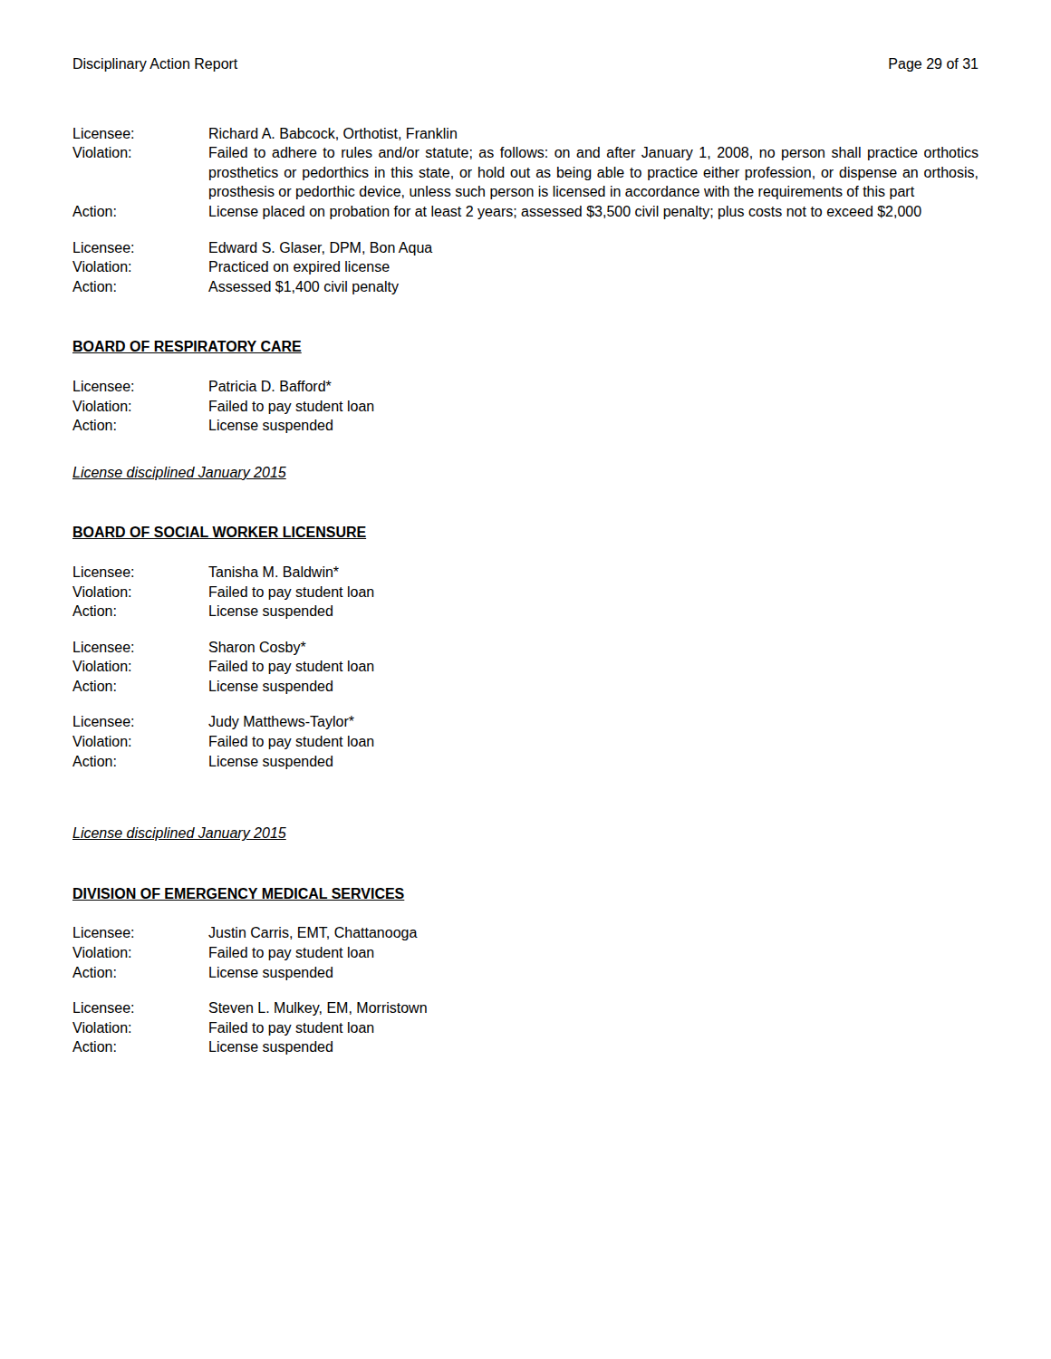Disciplinary Action Report
Page 29 of 31
Licensee:
Richard A. Babcock, Orthotist, Franklin
Violation:
Failed to adhere to rules and/or statute; as follows: on and after January 1, 2008, no person shall practice orthotics prosthetics or pedorthics in this state, or hold out as being able to practice either profession, or dispense an orthosis, prosthesis or pedorthic device, unless such person is licensed in accordance with the requirements of this part
Action:
License placed on probation for at least 2 years; assessed $3,500 civil penalty; plus costs not to exceed $2,000
Licensee:
Edward S. Glaser, DPM, Bon Aqua
Violation:
Practiced on expired license
Action:
Assessed $1,400 civil penalty
BOARD OF RESPIRATORY CARE
Licensee:
Patricia D. Bafford*
Violation:
Failed to pay student loan
Action:
License suspended
License disciplined January 2015
BOARD OF SOCIAL WORKER LICENSURE
Licensee:
Tanisha M. Baldwin*
Violation:
Failed to pay student loan
Action:
License suspended
Licensee:
Sharon Cosby*
Violation:
Failed to pay student loan
Action:
License suspended
Licensee:
Judy Matthews-Taylor*
Violation:
Failed to pay student loan
Action:
License suspended
License disciplined January 2015
DIVISION OF EMERGENCY MEDICAL SERVICES
Licensee:
Justin Carris, EMT, Chattanooga
Violation:
Failed to pay student loan
Action:
License suspended
Licensee:
Steven L. Mulkey, EM, Morristown
Violation:
Failed to pay student loan
Action:
License suspended